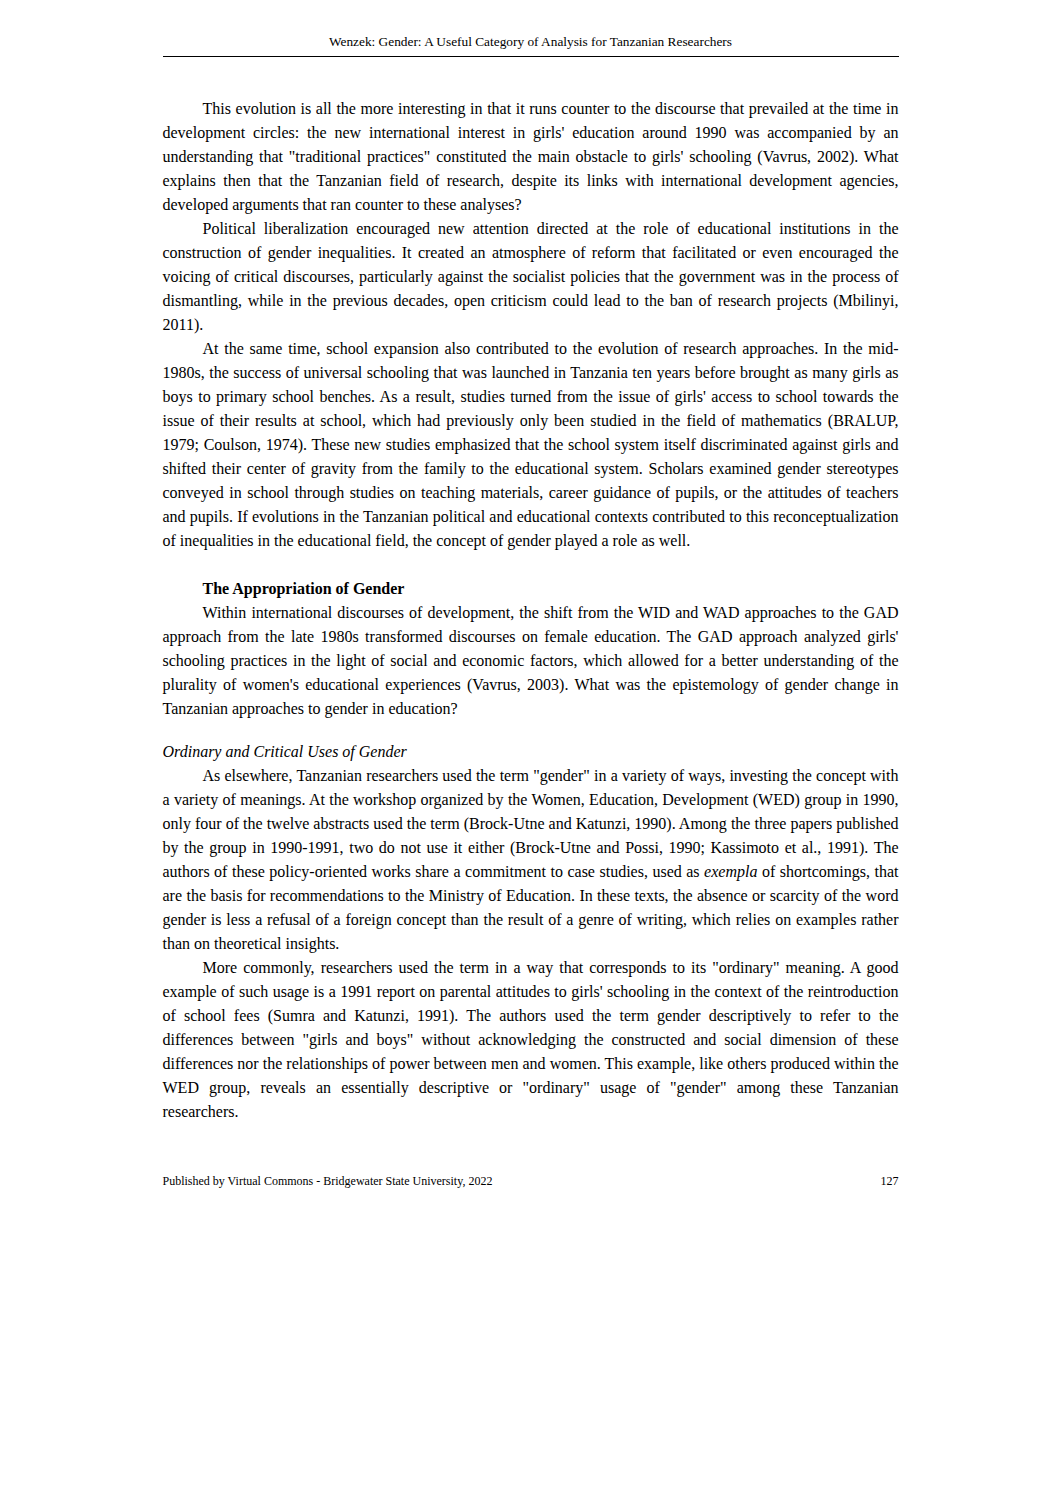Wenzek: Gender: A Useful Category of Analysis for Tanzanian Researchers
This evolution is all the more interesting in that it runs counter to the discourse that prevailed at the time in development circles: the new international interest in girls' education around 1990 was accompanied by an understanding that "traditional practices" constituted the main obstacle to girls' schooling (Vavrus, 2002). What explains then that the Tanzanian field of research, despite its links with international development agencies, developed arguments that ran counter to these analyses?
Political liberalization encouraged new attention directed at the role of educational institutions in the construction of gender inequalities. It created an atmosphere of reform that facilitated or even encouraged the voicing of critical discourses, particularly against the socialist policies that the government was in the process of dismantling, while in the previous decades, open criticism could lead to the ban of research projects (Mbilinyi, 2011).
At the same time, school expansion also contributed to the evolution of research approaches. In the mid-1980s, the success of universal schooling that was launched in Tanzania ten years before brought as many girls as boys to primary school benches. As a result, studies turned from the issue of girls' access to school towards the issue of their results at school, which had previously only been studied in the field of mathematics (BRALUP, 1979; Coulson, 1974). These new studies emphasized that the school system itself discriminated against girls and shifted their center of gravity from the family to the educational system. Scholars examined gender stereotypes conveyed in school through studies on teaching materials, career guidance of pupils, or the attitudes of teachers and pupils. If evolutions in the Tanzanian political and educational contexts contributed to this reconceptualization of inequalities in the educational field, the concept of gender played a role as well.
The Appropriation of Gender
Within international discourses of development, the shift from the WID and WAD approaches to the GAD approach from the late 1980s transformed discourses on female education. The GAD approach analyzed girls' schooling practices in the light of social and economic factors, which allowed for a better understanding of the plurality of women's educational experiences (Vavrus, 2003). What was the epistemology of gender change in Tanzanian approaches to gender in education?
Ordinary and Critical Uses of Gender
As elsewhere, Tanzanian researchers used the term "gender" in a variety of ways, investing the concept with a variety of meanings. At the workshop organized by the Women, Education, Development (WED) group in 1990, only four of the twelve abstracts used the term (Brock-Utne and Katunzi, 1990). Among the three papers published by the group in 1990-1991, two do not use it either (Brock-Utne and Possi, 1990; Kassimoto et al., 1991). The authors of these policy-oriented works share a commitment to case studies, used as exempla of shortcomings, that are the basis for recommendations to the Ministry of Education. In these texts, the absence or scarcity of the word gender is less a refusal of a foreign concept than the result of a genre of writing, which relies on examples rather than on theoretical insights.
More commonly, researchers used the term in a way that corresponds to its "ordinary" meaning. A good example of such usage is a 1991 report on parental attitudes to girls' schooling in the context of the reintroduction of school fees (Sumra and Katunzi, 1991). The authors used the term gender descriptively to refer to the differences between "girls and boys" without acknowledging the constructed and social dimension of these differences nor the relationships of power between men and women. This example, like others produced within the WED group, reveals an essentially descriptive or "ordinary" usage of "gender" among these Tanzanian researchers.
Published by Virtual Commons - Bridgewater State University, 2022
127